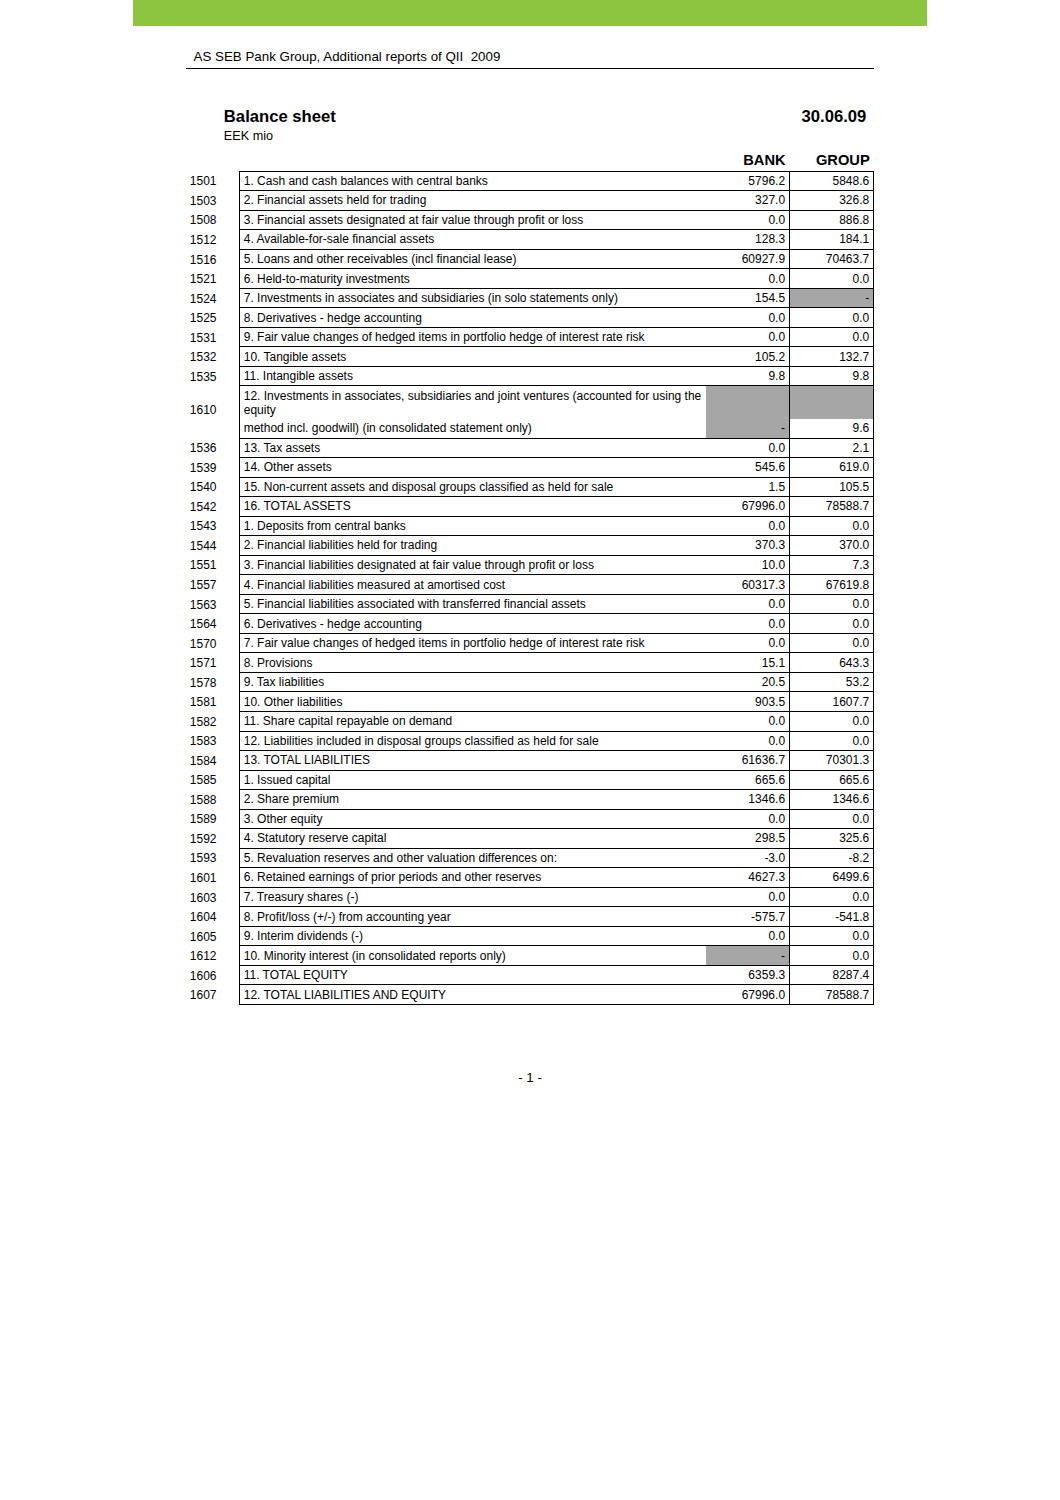AS SEB Pank Group, Additional reports of QII 2009
Balance sheet
30.06.09
EEK mio
| | | BANK | GROUP |
| 1501 | 1. Cash and cash balances with central banks | 5796.2 | 5848.6 |
| 1503 | 2. Financial assets held for trading | 327.0 | 326.8 |
| 1508 | 3. Financial assets designated at fair value through profit or loss | 0.0 | 886.8 |
| 1512 | 4. Available-for-sale financial assets | 128.3 | 184.1 |
| 1516 | 5. Loans and other receivables (incl financial lease) | 60927.9 | 70463.7 |
| 1521 | 6. Held-to-maturity investments | 0.0 | 0.0 |
| 1524 | 7. Investments in associates and subsidiaries (in solo statements only) | 154.5 | - |
| 1525 | 8. Derivatives - hedge accounting | 0.0 | 0.0 |
| 1531 | 9. Fair value changes of hedged items in portfolio hedge of interest rate risk | 0.0 | 0.0 |
| 1532 | 10. Tangible assets | 105.2 | 132.7 |
| 1535 | 11. Intangible assets | 9.8 | 9.8 |
| 1610 | 12. Investments in associates, subsidiaries and joint ventures (accounted for using the equity | | |
| | method incl. goodwill) (in consolidated statement only) | - | 9.6 |
| 1536 | 13. Tax assets | 0.0 | 2.1 |
| 1539 | 14. Other assets | 545.6 | 619.0 |
| 1540 | 15. Non-current assets and disposal groups classified as held for sale | 1.5 | 105.5 |
| 1542 | 16. TOTAL ASSETS | 67996.0 | 78588.7 |
| 1543 | 1. Deposits from central banks | 0.0 | 0.0 |
| 1544 | 2. Financial liabilities held for trading | 370.3 | 370.0 |
| 1551 | 3. Financial liabilities designated at fair value through profit or loss | 10.0 | 7.3 |
| 1557 | 4. Financial liabilities measured at amortised cost | 60317.3 | 67619.8 |
| 1563 | 5. Financial liabilities associated with transferred financial assets | 0.0 | 0.0 |
| 1564 | 6. Derivatives - hedge accounting | 0.0 | 0.0 |
| 1570 | 7. Fair value changes of hedged items in portfolio hedge of interest rate risk | 0.0 | 0.0 |
| 1571 | 8. Provisions | 15.1 | 643.3 |
| 1578 | 9. Tax liabilities | 20.5 | 53.2 |
| 1581 | 10. Other liabilities | 903.5 | 1607.7 |
| 1582 | 11. Share capital repayable on demand | 0.0 | 0.0 |
| 1583 | 12. Liabilities included in disposal groups classified as held for sale | 0.0 | 0.0 |
| 1584 | 13. TOTAL LIABILITIES | 61636.7 | 70301.3 |
| 1585 | 1. Issued capital | 665.6 | 665.6 |
| 1588 | 2. Share premium | 1346.6 | 1346.6 |
| 1589 | 3. Other equity | 0.0 | 0.0 |
| 1592 | 4. Statutory reserve capital | 298.5 | 325.6 |
| 1593 | 5. Revaluation reserves and other valuation differences on: | -3.0 | -8.2 |
| 1601 | 6. Retained earnings of prior periods and other reserves | 4627.3 | 6499.6 |
| 1603 | 7. Treasury shares (-) | 0.0 | 0.0 |
| 1604 | 8. Profit/loss (+/-) from accounting year | -575.7 | -541.8 |
| 1605 | 9. Interim dividends (-) | 0.0 | 0.0 |
| 1612 | 10. Minority interest (in consolidated reports only) | - | 0.0 |
| 1606 | 11. TOTAL EQUITY | 6359.3 | 8287.4 |
| 1607 | 12. TOTAL LIABILITIES AND EQUITY | 67996.0 | 78588.7 |
- 1 -